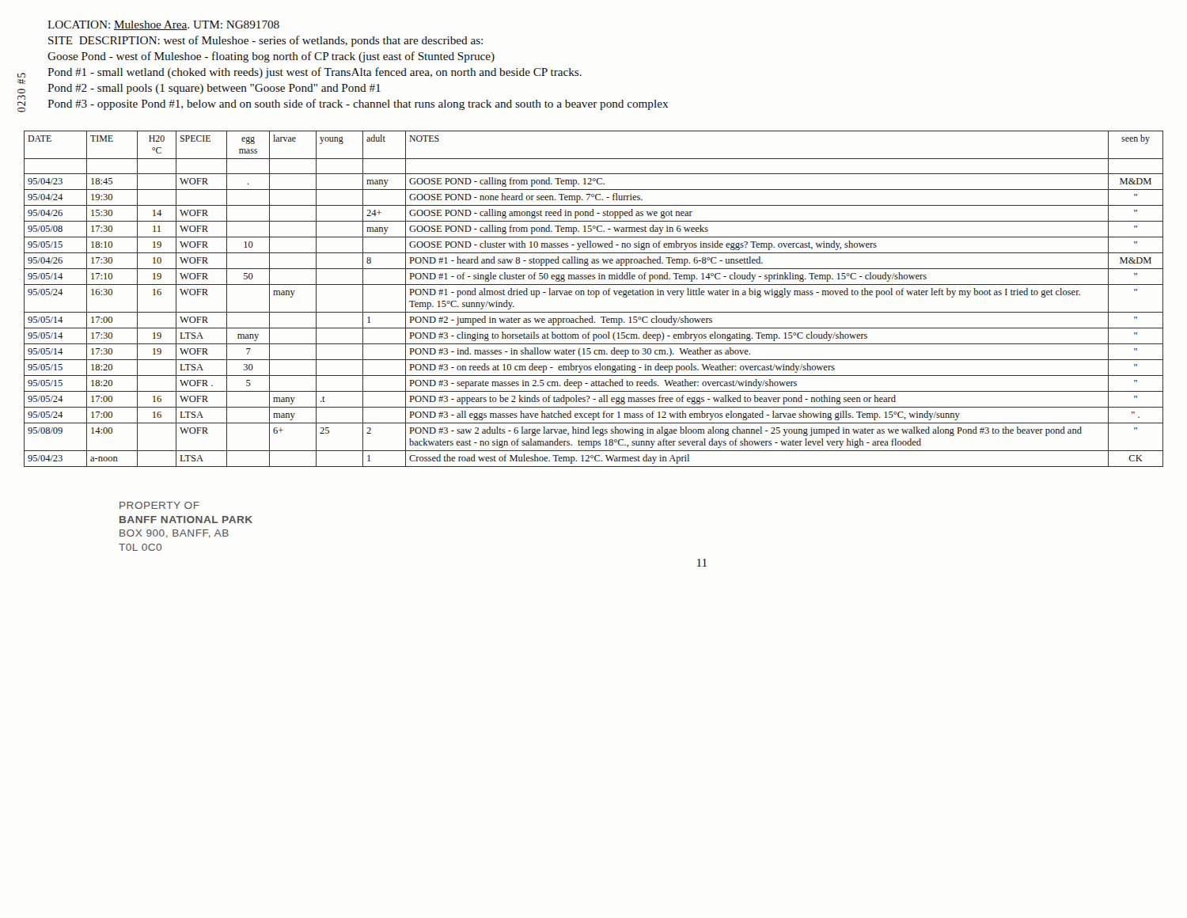0230 #5
LOCATION: Muleshoe Area. UTM: NG891708
SITE DESCRIPTION: west of Muleshoe - series of wetlands, ponds that are described as:
Goose Pond - west of Muleshoe - floating bog north of CP track (just east of Stunted Spruce)
Pond #1 - small wetland (choked with reeds) just west of TransAlta fenced area, on north and beside CP tracks.
Pond #2 - small pools (1 square) between "Goose Pond" and Pond #1
Pond #3 - opposite Pond #1, below and on south side of track - channel that runs along track and south to a beaver pond complex
Amphibian observation records, Muleshoe Area
| DATE | TIME | H20 °C | SPECIE | egg mass | larvae | young | adult | NOTES | seen by |
| --- | --- | --- | --- | --- | --- | --- | --- | --- | --- |
| 95/04/23 | 18:45 | | WOFR | . | | | many | GOOSE POND - calling from pond. Temp. 12°C. | M&DM |
| 95/04/24 | 19:30 | | | | | | | GOOSE POND - none heard or seen. Temp. 7°C. - flurries. | " |
| 95/04/26 | 15:30 | 14 | WOFR | | | | 24+ | GOOSE POND - calling amongst reed in pond - stopped as we got near | " |
| 95/05/08 | 17:30 | 11 | WOFR | | | | many | GOOSE POND - calling from pond. Temp. 15°C. - warmest day in 6 weeks | " |
| 95/05/15 | 18:10 | 19 | WOFR | 10 | | | | GOOSE POND - cluster with 10 masses - yellowed - no sign of embryos inside eggs? Temp. overcast, windy, showers | " |
| 95/04/26 | 17:30 | 10 | WOFR | | | | 8 | POND #1 - heard and saw 8 - stopped calling as we approached. Temp. 6-8°C - unsettled. | M&DM |
| 95/05/14 | 17:10 | 19 | WOFR | 50 | | | | POND #1 - of - single cluster of 50 egg masses in middle of pond. Temp. 14°C - cloudy - sprinkling. Temp. 15°C - cloudy/showers | " |
| 95/05/24 | 16:30 | 16 | WOFR | | many | | | POND #1 - pond almost dried up - larvae on top of vegetation in very little water in a big wiggly mass - moved to the pool of water left by my boot as I tried to get closer. Temp. 15°C. sunny/windy. | " |
| 95/05/14 | 17:00 | | WOFR | | | | 1 | POND #2 - jumped in water as we approached. Temp. 15°C cloudy/showers | " |
| 95/05/14 | 17:30 | 19 | LTSA | many | | | | POND #3 - clinging to horsetails at bottom of pool (15cm. deep) - embryos elongating. Temp. 15°C cloudy/showers | " |
| 95/05/14 | 17:30 | 19 | WOFR | 7 | | | | POND #3 - ind. masses - in shallow water (15 cm. deep to 30 cm.). Weather as above. | " |
| 95/05/15 | 18:20 | | LTSA | 30 | | | | POND #3 - on reeds at 10 cm deep - embryos elongating - in deep pools. Weather: overcast/windy/showers | " |
| 95/05/15 | 18:20 | | WOFR . | 5 | | | | POND #3 - separate masses in 2.5 cm. deep - attached to reeds. Weather: overcast/windy/showers | " |
| 95/05/24 | 17:00 | 16 | WOFR | | many | .t | | POND #3 - appears to be 2 kinds of tadpoles? - all egg masses free of eggs - walked to beaver pond - nothing seen or heard | " |
| 95/05/24 | 17:00 | 16 | LTSA | | many | | | POND #3 - all eggs masses have hatched except for 1 mass of 12 with embryos elongated - larvae showing gills. Temp. 15°C, windy/sunny | " . |
| 95/08/09 | 14:00 | | WOFR | | 6+ | 25 | 2 | POND #3 - saw 2 adults - 6 large larvae, hind legs showing in algae bloom along channel - 25 young jumped in water as we walked along Pond #3 to the beaver pond and backwaters east - no sign of salamanders. temps 18°C., sunny after several days of showers - water level very high - area flooded | " |
| 95/04/23 | a-noon | | LTSA | | | | 1 | Crossed the road west of Muleshoe. Temp. 12°C. Warmest day in April | CK |
PROPERTY OF
BANFF NATIONAL PARK
BOX 900, BANFF, AB
T0L 0C0
11